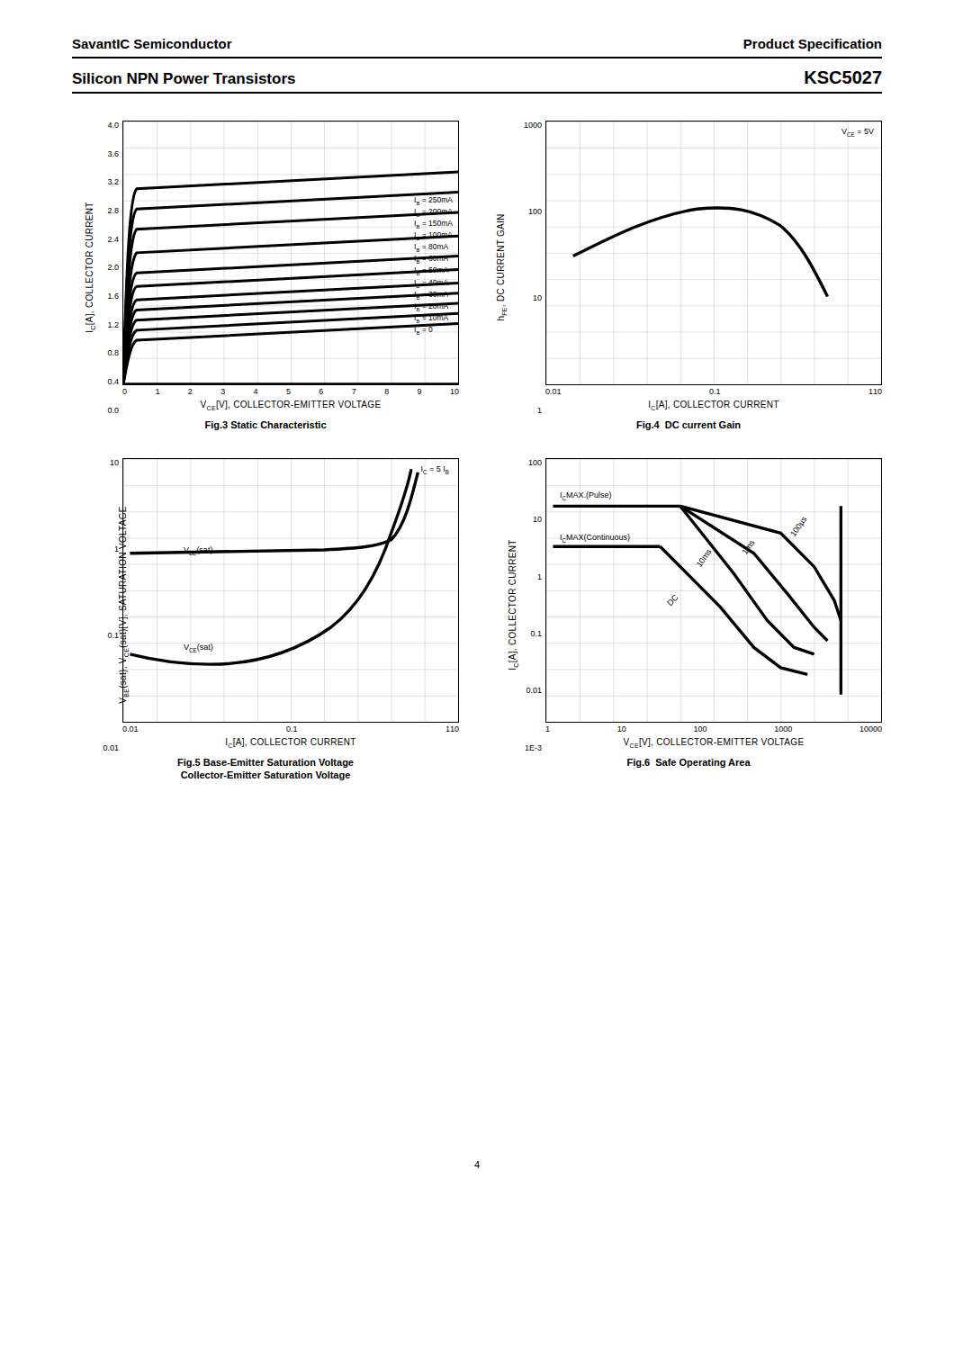SavantIC Semiconductor Product Specification
Silicon NPN Power Transistors KSC5027
IC[A], COLLECTOR CURRENT
4.03.63.22.82.4 2.01.61.20.80.40.0
IB = 250mA
IB = 200mA
IB = 150mA
IB = 100mA
IB = 80mA
IB = 60mA
IB = 50mA
IB = 40mA
IB = 30mA
IB = 20mA
IB = 10mA
IB = 0
01234 5678910
VCE[V], COLLECTOR-EMITTER VOLTAGE
Fig.3 Static Characteristic
hFE, DC CURRENT GAIN
1000 100 10 1
VCE = 5V
0.010.1110
IC[A], COLLECTOR CURRENT
Fig.4 DC current Gain
VBE(sat), VCE(sat)[V], SATURATION VOLTAGE
10 1 0.1 0.01
IC = 5 IB
VBE(sat)
VCE(sat)
0.010.1110
IC[A], COLLECTOR CURRENT
Fig.5 Base-Emitter Saturation Voltage
Collector-Emitter Saturation Voltage
IC[A], COLLECTOR CURRENT
100 10 1 0.1 0.01 1E-3
ICMAX.(Pulse)
ICMAX(Continuous)
10ms
1ms
100µs
DC
110100100010000
VCE[V], COLLECTOR-EMITTER VOLTAGE
Fig.6 Safe Operating Area
4